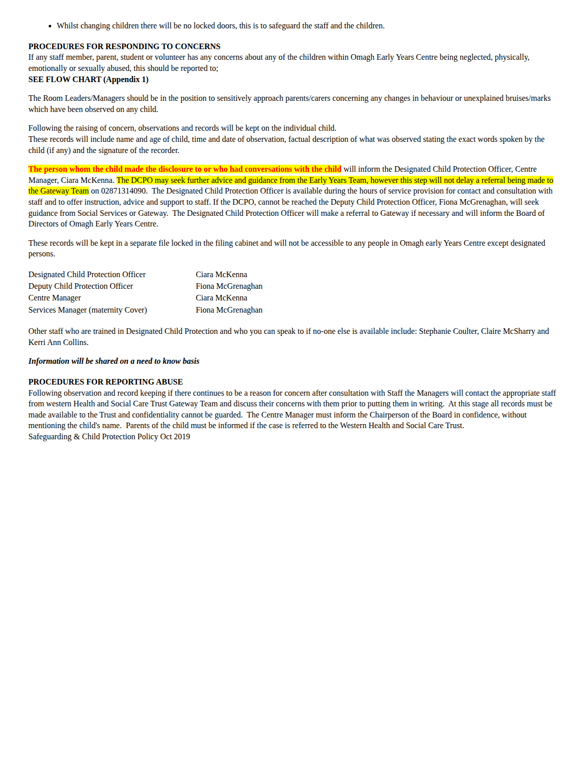Whilst changing children there will be no locked doors, this is to safeguard the staff and the children.
Procedures for Responding to Concerns
If any staff member, parent, student or volunteer has any concerns about any of the children within Omagh Early Years Centre being neglected, physically, emotionally or sexually abused, this should be reported to;
SEE FLOW CHART (Appendix 1)
The Room Leaders/Managers should be in the position to sensitively approach parents/carers concerning any changes in behaviour or unexplained bruises/marks which have been observed on any child.
Following the raising of concern, observations and records will be kept on the individual child.
These records will include name and age of child, time and date of observation, factual description of what was observed stating the exact words spoken by the child (if any) and the signature of the recorder.
The person whom the child made the disclosure to or who had conversations with the child will inform the Designated Child Protection Officer, Centre Manager, Ciara McKenna. The DCPO may seek further advice and guidance from the Early Years Team, however this step will not delay a referral being made to the Gateway Team on 02871314090. The Designated Child Protection Officer is available during the hours of service provision for contact and consultation with staff and to offer instruction, advice and support to staff. If the DCPO, cannot be reached the Deputy Child Protection Officer, Fiona McGrenaghan, will seek guidance from Social Services or Gateway. The Designated Child Protection Officer will make a referral to Gateway if necessary and will inform the Board of Directors of Omagh Early Years Centre.
These records will be kept in a separate file locked in the filing cabinet and will not be accessible to any people in Omagh early Years Centre except designated persons.
| Designated Child Protection Officer | Ciara McKenna |
| Deputy Child Protection Officer | Fiona McGrenaghan |
| Centre Manager | Ciara McKenna |
| Services Manager (maternity Cover) | Fiona McGrenaghan |
Other staff who are trained in Designated Child Protection and who you can speak to if no-one else is available include: Stephanie Coulter, Claire McSharry and Kerri Ann Collins.
Information will be shared on a need to know basis
Procedures for Reporting Abuse
Following observation and record keeping if there continues to be a reason for concern after consultation with Staff the Managers will contact the appropriate staff from western Health and Social Care Trust Gateway Team and discuss their concerns with them prior to putting them in writing. At this stage all records must be made available to the Trust and confidentiality cannot be guarded. The Centre Manager must inform the Chairperson of the Board in confidence, without mentioning the child's name. Parents of the child must be informed if the case is referred to the Western Health and Social Care Trust.
Safeguarding & Child Protection Policy Oct 2019